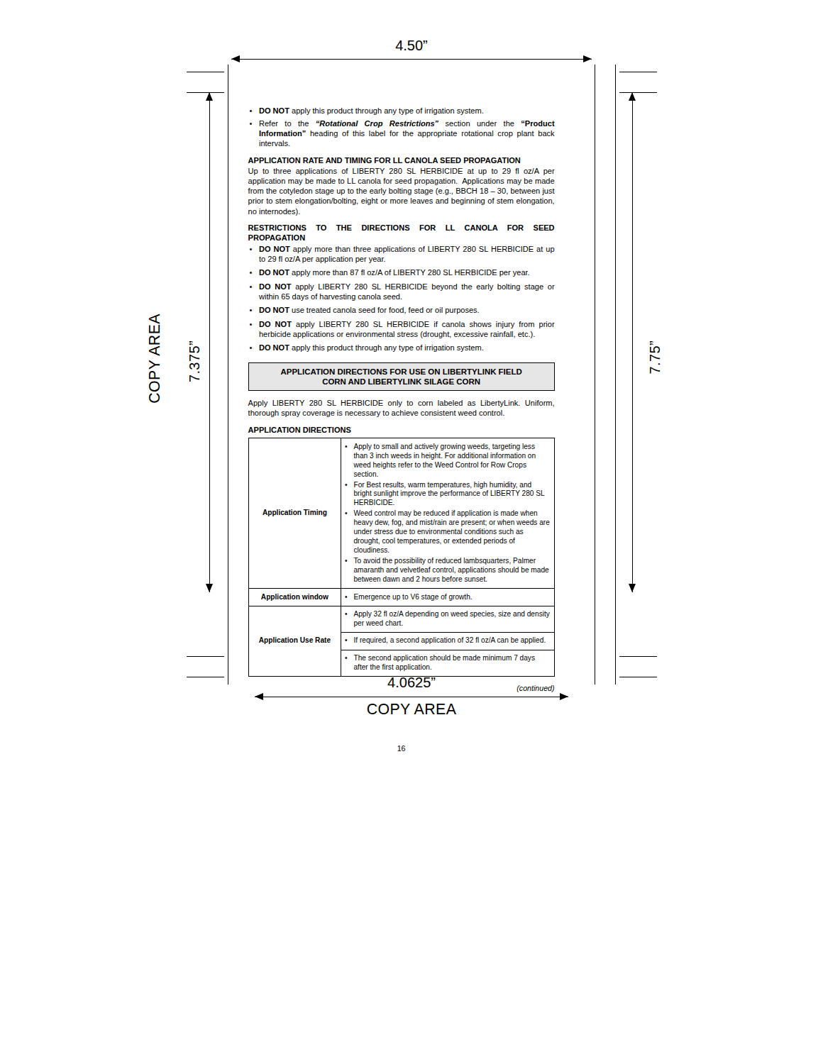4.50”
COPY AREA
7.375”
7.75”
DO NOT apply this product through any type of irrigation system.
Refer to the “Rotational Crop Restrictions” section under the “Product Information” heading of this label for the appropriate rotational crop plant back intervals.
APPLICATION RATE AND TIMING FOR LL CANOLA SEED PROPAGATION
Up to three applications of LIBERTY 280 SL HERBICIDE at up to 29 fl oz/A per application may be made to LL canola for seed propagation. Applications may be made from the cotyledon stage up to the early bolting stage (e.g., BBCH 18 – 30, between just prior to stem elongation/bolting, eight or more leaves and beginning of stem elongation, no internodes).
RESTRICTIONS TO THE DIRECTIONS FOR LL CANOLA FOR SEED PROPAGATION
DO NOT apply more than three applications of LIBERTY 280 SL HERBICIDE at up to 29 fl oz/A per application per year.
DO NOT apply more than 87 fl oz/A of LIBERTY 280 SL HERBICIDE per year.
DO NOT apply LIBERTY 280 SL HERBICIDE beyond the early bolting stage or within 65 days of harvesting canola seed.
DO NOT use treated canola seed for food, feed or oil purposes.
DO NOT apply LIBERTY 280 SL HERBICIDE if canola shows injury from prior herbicide applications or environmental stress (drought, excessive rainfall, etc.).
DO NOT apply this product through any type of irrigation system.
APPLICATION DIRECTIONS FOR USE ON LIBERTYLINK FIELD
CORN AND LIBERTYLINK SILAGE CORN
Apply LIBERTY 280 SL HERBICIDE only to corn labeled as LibertyLink. Uniform, thorough spray coverage is necessary to achieve consistent weed control.
APPLICATION DIRECTIONS
| Application Timing | Apply to small and actively growing weeds, targeting less than 3 inch weeds in height. For additional information on weed heights refer to the Weed Control for Row Crops section. For Best results, warm temperatures, high humidity, and bright sunlight improve the performance of LIBERTY 280 SL HERBICIDE. Weed control may be reduced if application is made when heavy dew, fog, and mist/rain are present; or when weeds are under stress due to environmental conditions such as drought, cool temperatures, or extended periods of cloudiness. To avoid the possibility of reduced lambsquarters, Palmer amaranth and velvetleaf control, applications should be made between dawn and 2 hours before sunset. |
| Application window | Emergence up to V6 stage of growth. |
| | Apply 32 fl oz/A depending on weed species, size and density per weed chart. |
| Application Use Rate | If required, a second application of 32 fl oz/A can be applied. |
| | The second application should be made minimum 7 days after the first application. |
(continued)
16
4.0625”
COPY AREA